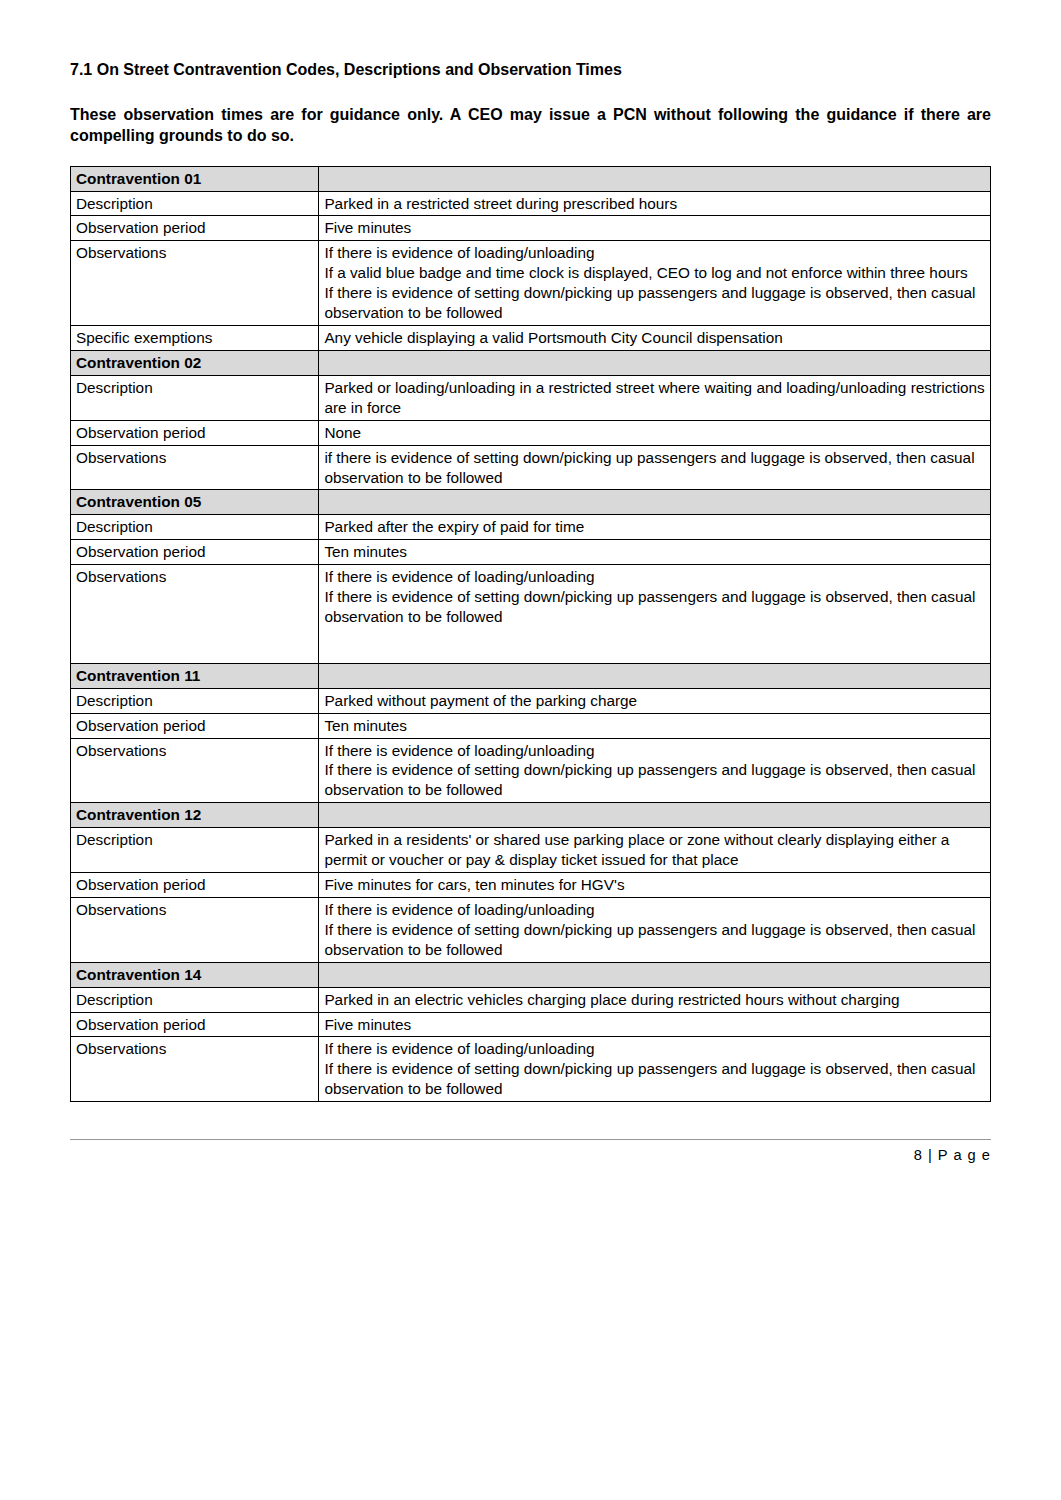7.1 On Street Contravention Codes, Descriptions and Observation Times
These observation times are for guidance only. A CEO may issue a PCN without following the guidance if there are compelling grounds to do so.
| Contravention 01 | |
| Description | Parked in a restricted street during prescribed hours |
| Observation period | Five minutes |
| Observations | If there is evidence of loading/unloading If a valid blue badge and time clock is displayed, CEO to log and not enforce within three hours If there is evidence of setting down/picking up passengers and luggage is observed, then casual observation to be followed |
| Specific exemptions | Any vehicle displaying a valid Portsmouth City Council dispensation |
| Contravention 02 | |
| Description | Parked or loading/unloading in a restricted street where waiting and loading/unloading restrictions are in force |
| Observation period | None |
| Observations | if there is evidence of setting down/picking up passengers and luggage is observed, then casual observation to be followed |
| Contravention 05 | |
| Description | Parked after the expiry of paid for time |
| Observation period | Ten minutes |
| Observations | If there is evidence of loading/unloading If there is evidence of setting down/picking up passengers and luggage is observed, then casual observation to be followed |
| Contravention 11 | |
| Description | Parked without payment of the parking charge |
| Observation period | Ten minutes |
| Observations | If there is evidence of loading/unloading If there is evidence of setting down/picking up passengers and luggage is observed, then casual observation to be followed |
| Contravention 12 | |
| Description | Parked in a residents' or shared use parking place or zone without clearly displaying either a permit or voucher or pay & display ticket issued for that place |
| Observation period | Five minutes for cars, ten minutes for HGV's |
| Observations | If there is evidence of loading/unloading If there is evidence of setting down/picking up passengers and luggage is observed, then casual observation to be followed |
| Contravention 14 | |
| Description | Parked in an electric vehicles charging place during restricted hours without charging |
| Observation period | Five minutes |
| Observations | If there is evidence of loading/unloading If there is evidence of setting down/picking up passengers and luggage is observed, then casual observation to be followed |
8 | P a g e